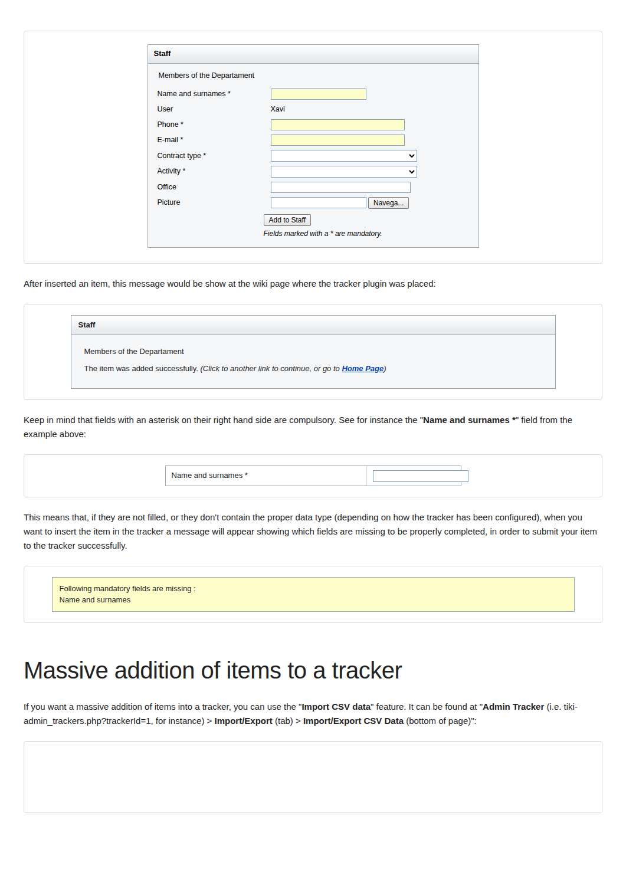Staff
Members of the Departament
| Name and surnames * | |
| User | Xavi |
| Phone * | |
| E-mail * | |
| Contract type * | |
| Activity * | |
| Office | |
| Picture | Navega... |
Add to Staff
Fields marked with a * are mandatory.
After inserted an item, this message would be show at the wiki page where the tracker plugin was placed:
Staff
Members of the Departament
The item was added successfully. (Click to another link to continue, or go to Home Page)
Keep in mind that fields with an asterisk on their right hand side are compulsory. See for instance the "Name and surnames *" field from the example above:
Name and surnames *
This means that, if they are not filled, or they don't contain the proper data type (depending on how the tracker has been configured), when you want to insert the item in the tracker a message will appear showing which fields are missing to be properly completed, in order to submit your item to the tracker successfully.
Following mandatory fields are missing :
Name and surnames
Massive addition of items to a tracker
If you want a massive addition of items into a tracker, you can use the "Import CSV data" feature. It can be found at "Admin Tracker (i.e. tiki-admin_trackers.php?trackerId=1, for instance) > Import/Export (tab) > Import/Export CSV Data (bottom of page)":